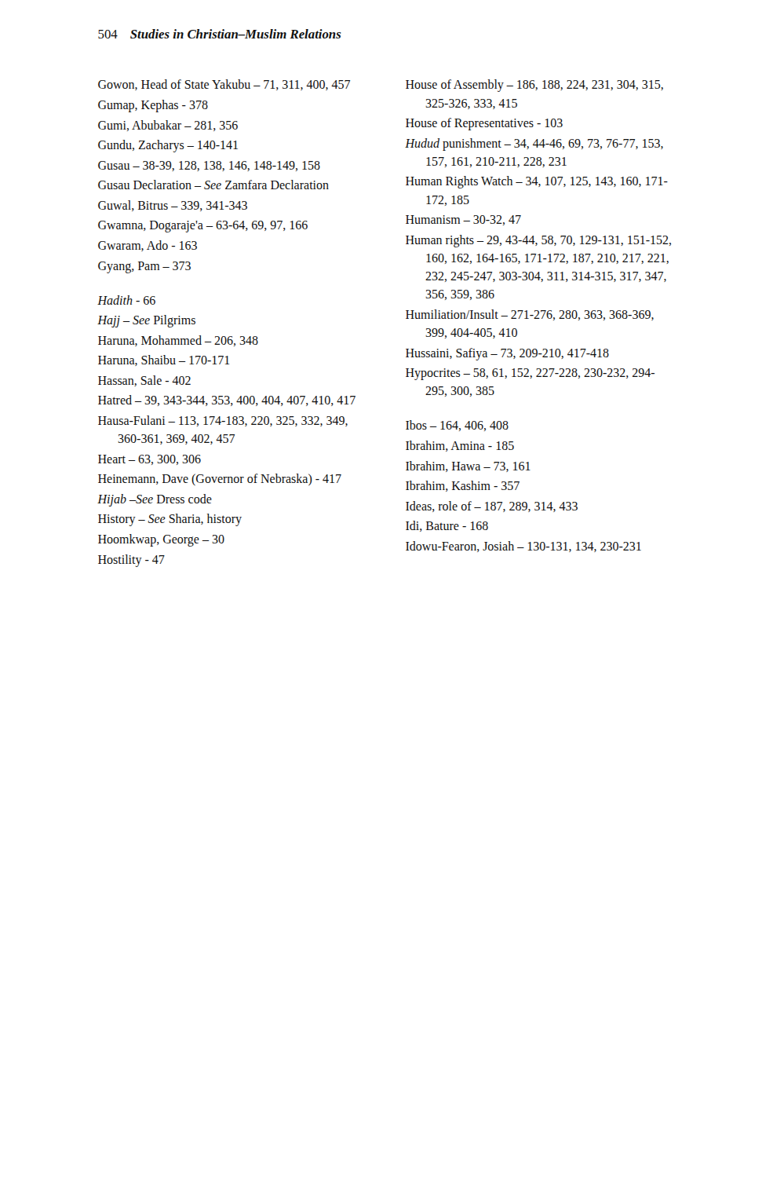504 Studies in Christian–Muslim Relations
Gowon, Head of State Yakubu – 71, 311, 400, 457
Gumap, Kephas - 378
Gumi, Abubakar – 281, 356
Gundu, Zacharys – 140-141
Gusau – 38-39, 128, 138, 146, 148-149, 158
Gusau Declaration – See Zamfara Declaration
Guwal, Bitrus – 339, 341-343
Gwamna, Dogaraje'a – 63-64, 69, 97, 166
Gwaram, Ado - 163
Gyang, Pam – 373
Hadith - 66
Hajj – See Pilgrims
Haruna, Mohammed – 206, 348
Haruna, Shaibu – 170-171
Hassan, Sale - 402
Hatred – 39, 343-344, 353, 400, 404, 407, 410, 417
Hausa-Fulani – 113, 174-183, 220, 325, 332, 349, 360-361, 369, 402, 457
Heart – 63, 300, 306
Heinemann, Dave (Governor of Nebraska) - 417
Hijab –See Dress code
History – See Sharia, history
Hoomkwap, George – 30
Hostility - 47
House of Assembly – 186, 188, 224, 231, 304, 315, 325-326, 333, 415
House of Representatives - 103
Hudud punishment – 34, 44-46, 69, 73, 76-77, 153, 157, 161, 210-211, 228, 231
Human Rights Watch – 34, 107, 125, 143, 160, 171-172, 185
Humanism – 30-32, 47
Human rights – 29, 43-44, 58, 70, 129-131, 151-152, 160, 162, 164-165, 171-172, 187, 210, 217, 221, 232, 245-247, 303-304, 311, 314-315, 317, 347, 356, 359, 386
Humiliation/Insult – 271-276, 280, 363, 368-369, 399, 404-405, 410
Hussaini, Safiya – 73, 209-210, 417-418
Hypocrites – 58, 61, 152, 227-228, 230-232, 294-295, 300, 385
Ibos – 164, 406, 408
Ibrahim, Amina - 185
Ibrahim, Hawa – 73, 161
Ibrahim, Kashim - 357
Ideas, role of – 187, 289, 314, 433
Idi, Bature - 168
Idowu-Fearon, Josiah – 130-131, 134, 230-231